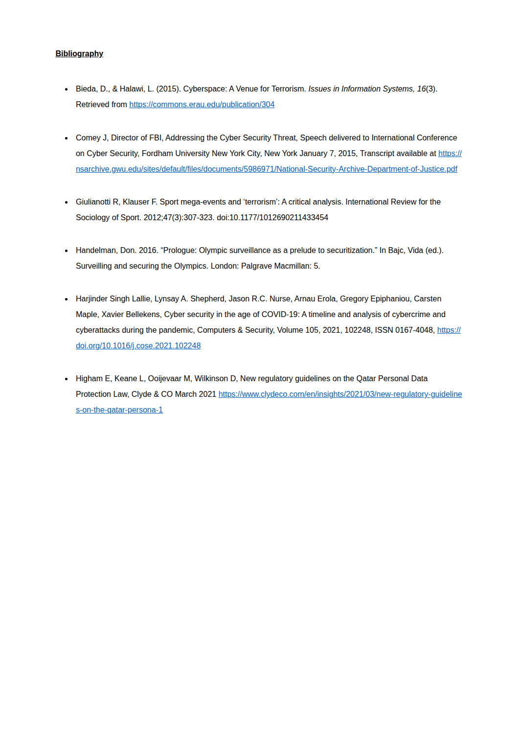Bibliography
Bieda, D., & Halawi, L. (2015). Cyberspace: A Venue for Terrorism. Issues in Information Systems, 16(3). Retrieved from https://commons.erau.edu/publication/304
Comey J, Director of FBI, Addressing the Cyber Security Threat, Speech delivered to International Conference on Cyber Security, Fordham University New York City, New York January 7, 2015, Transcript available at https://nsarchive.gwu.edu/sites/default/files/documents/5986971/National-Security-Archive-Department-of-Justice.pdf
Giulianotti R, Klauser F. Sport mega-events and ‘terrorism’: A critical analysis. International Review for the Sociology of Sport. 2012;47(3):307-323. doi:10.1177/1012690211433454
Handelman, Don. 2016. “Prologue: Olympic surveillance as a prelude to securitization.” In Bajc, Vida (ed.). Surveilling and securing the Olympics. London: Palgrave Macmillan: 5.
Harjinder Singh Lallie, Lynsay A. Shepherd, Jason R.C. Nurse, Arnau Erola, Gregory Epiphaniou, Carsten Maple, Xavier Bellekens, Cyber security in the age of COVID-19: A timeline and analysis of cybercrime and cyberattacks during the pandemic, Computers & Security, Volume 105, 2021, 102248, ISSN 0167-4048, https://doi.org/10.1016/j.cose.2021.102248
Higham E, Keane L, Ooijevaar M, Wilkinson D, New regulatory guidelines on the Qatar Personal Data Protection Law, Clyde & CO March 2021 https://www.clydeco.com/en/insights/2021/03/new-regulatory-guidelines-on-the-qatar-persona-1